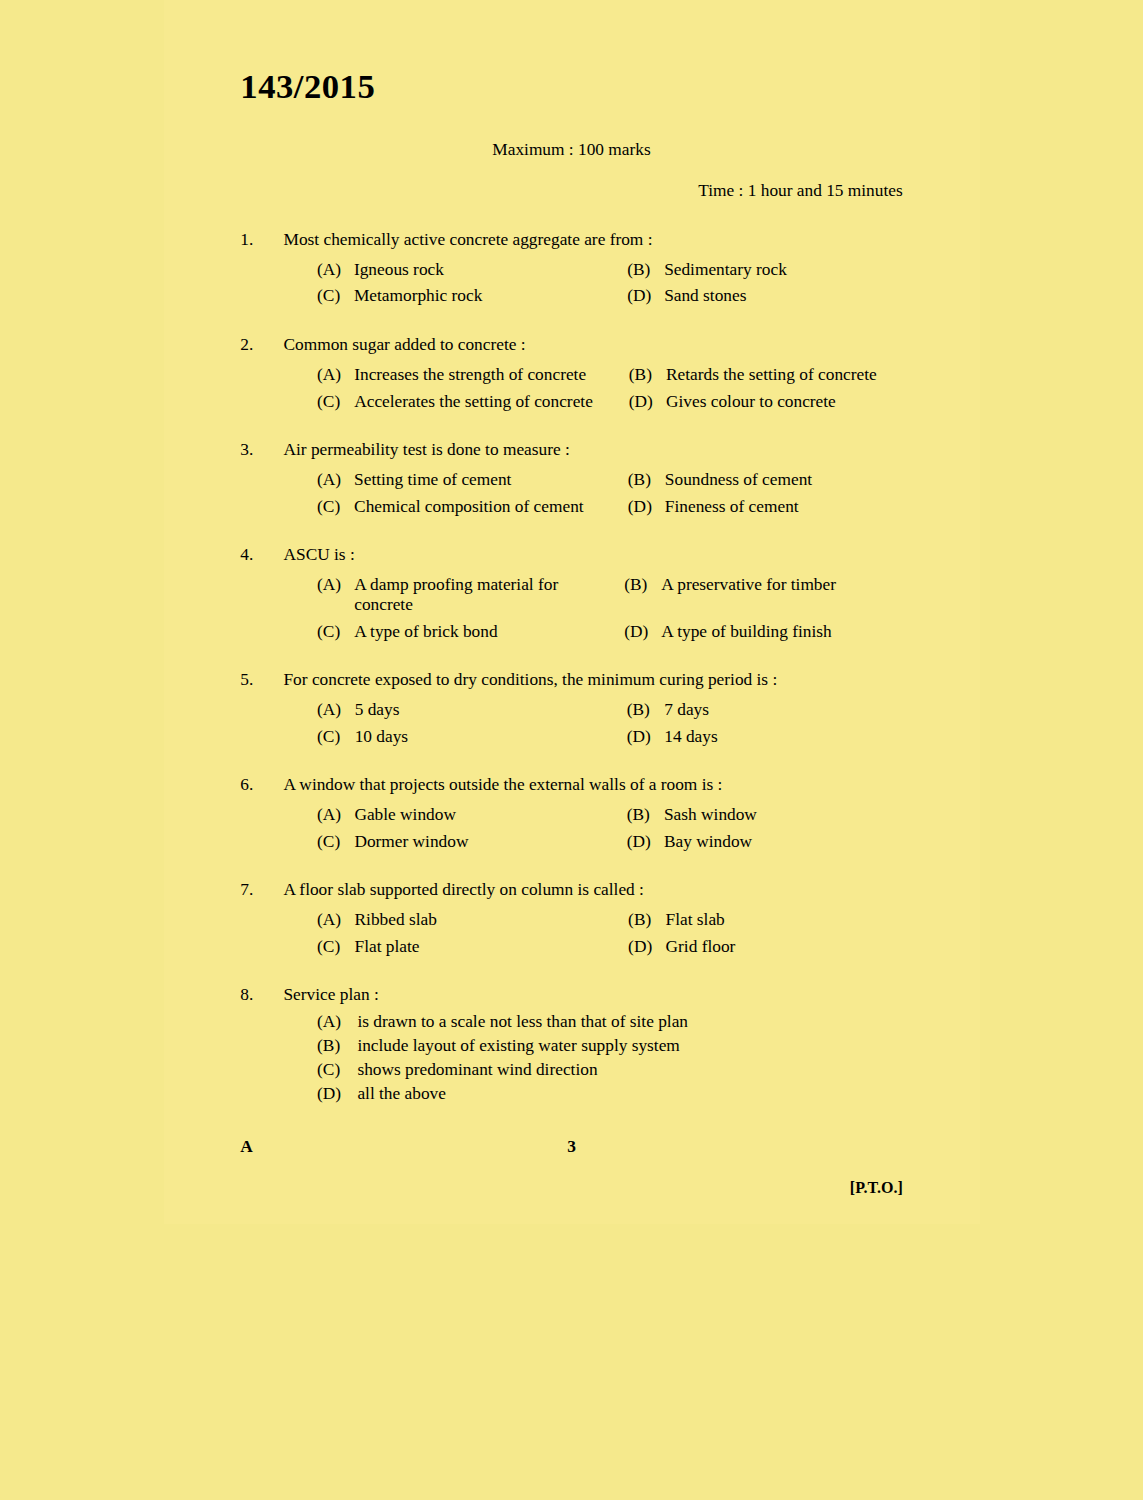143/2015
Maximum : 100 marks
Time : 1 hour and 15 minutes
1. Most chemically active concrete aggregate are from :
| (A) | Igneous rock | (B) | Sedimentary rock |
| (C) | Metamorphic rock | (D) | Sand stones |
2. Common sugar added to concrete :
| (A) | Increases the strength of concrete | (B) | Retards the setting of concrete |
| (C) | Accelerates the setting of concrete | (D) | Gives colour to concrete |
3. Air permeability test is done to measure :
| (A) | Setting time of cement | (B) | Soundness of cement |
| (C) | Chemical composition of cement | (D) | Fineness of cement |
4. ASCU is :
| (A) | A damp proofing material for concrete | (B) | A preservative for timber |
| (C) | A type of brick bond | (D) | A type of building finish |
5. For concrete exposed to dry conditions, the minimum curing period is :
| (A) | 5 days | (B) | 7 days |
| (C) | 10 days | (D) | 14 days |
6. A window that projects outside the external walls of a room is :
| (A) | Gable window | (B) | Sash window |
| (C) | Dormer window | (D) | Bay window |
7. A floor slab supported directly on column is called :
| (A) | Ribbed slab | (B) | Flat slab |
| (C) | Flat plate | (D) | Grid floor |
8. Service plan :
(A) is drawn to a scale not less than that of site plan
(B) include layout of existing water supply system
(C) shows predominant wind direction
(D) all the above
A
3
[P.T.O.]